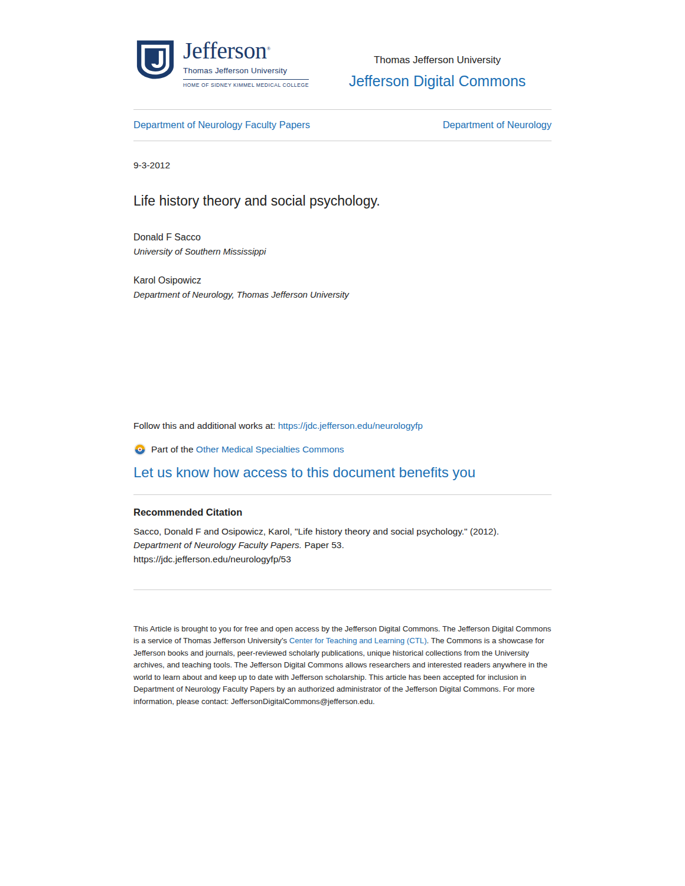Jefferson®
Thomas Jefferson University
HOME OF SIDNEY KIMMEL MEDICAL COLLEGE
Thomas Jefferson University
Jefferson Digital Commons
Department of Neurology Faculty Papers Department of Neurology
9-3-2012
Life history theory and social psychology.
Donald F Sacco
University of Southern Mississippi
Karol Osipowicz
Department of Neurology, Thomas Jefferson University
Follow this and additional works at: https://jdc.jefferson.edu/neurologyfp
Part of the Other Medical Specialties Commons
Let us know how access to this document benefits you
Recommended Citation
Sacco, Donald F and Osipowicz, Karol, "Life history theory and social psychology." (2012).
Department of Neurology Faculty Papers. Paper 53.
https://jdc.jefferson.edu/neurologyfp/53
This Article is brought to you for free and open access by the Jefferson Digital Commons. The Jefferson Digital Commons is a service of Thomas Jefferson University's Center for Teaching and Learning (CTL). The Commons is a showcase for Jefferson books and journals, peer-reviewed scholarly publications, unique historical collections from the University archives, and teaching tools. The Jefferson Digital Commons allows researchers and interested readers anywhere in the world to learn about and keep up to date with Jefferson scholarship. This article has been accepted for inclusion in Department of Neurology Faculty Papers by an authorized administrator of the Jefferson Digital Commons. For more information, please contact: JeffersonDigitalCommons@jefferson.edu.